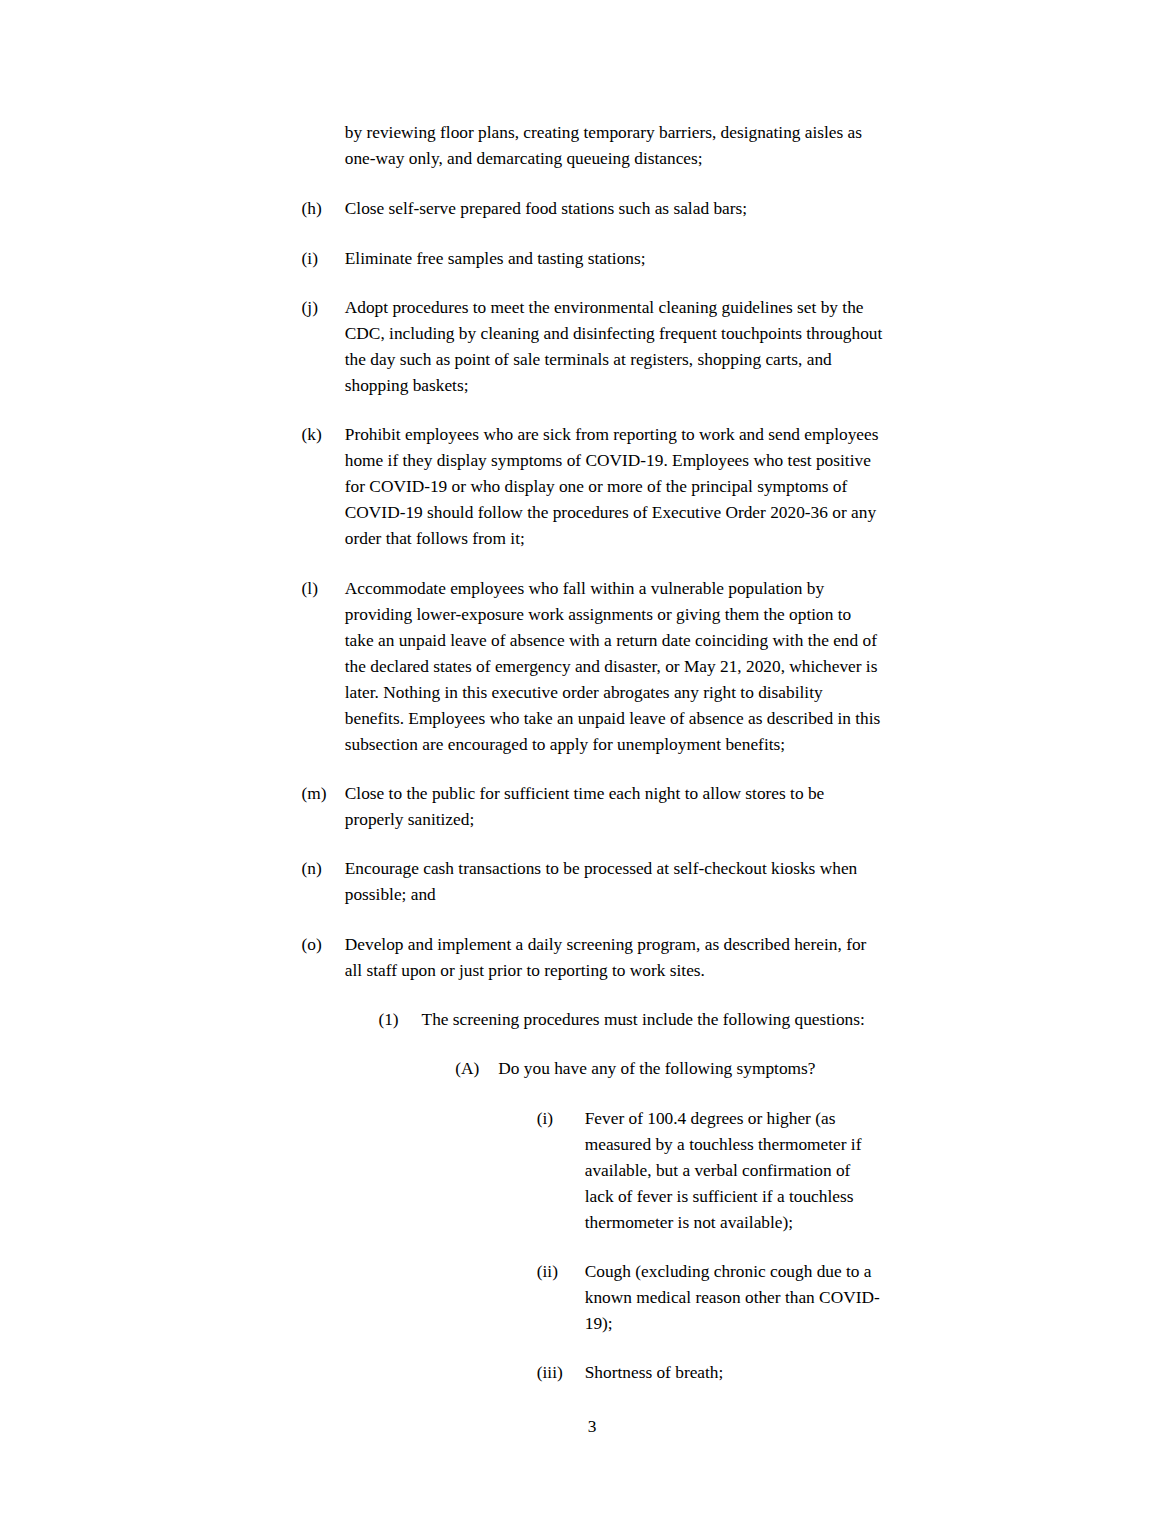by reviewing floor plans, creating temporary barriers, designating aisles as one-way only, and demarcating queueing distances;
(h) Close self-serve prepared food stations such as salad bars;
(i) Eliminate free samples and tasting stations;
(j) Adopt procedures to meet the environmental cleaning guidelines set by the CDC, including by cleaning and disinfecting frequent touchpoints throughout the day such as point of sale terminals at registers, shopping carts, and shopping baskets;
(k) Prohibit employees who are sick from reporting to work and send employees home if they display symptoms of COVID-19. Employees who test positive for COVID-19 or who display one or more of the principal symptoms of COVID-19 should follow the procedures of Executive Order 2020-36 or any order that follows from it;
(l) Accommodate employees who fall within a vulnerable population by providing lower-exposure work assignments or giving them the option to take an unpaid leave of absence with a return date coinciding with the end of the declared states of emergency and disaster, or May 21, 2020, whichever is later. Nothing in this executive order abrogates any right to disability benefits. Employees who take an unpaid leave of absence as described in this subsection are encouraged to apply for unemployment benefits;
(m) Close to the public for sufficient time each night to allow stores to be properly sanitized;
(n) Encourage cash transactions to be processed at self-checkout kiosks when possible; and
(o) Develop and implement a daily screening program, as described herein, for all staff upon or just prior to reporting to work sites.
(1) The screening procedures must include the following questions:
(A) Do you have any of the following symptoms?
(i) Fever of 100.4 degrees or higher (as measured by a touchless thermometer if available, but a verbal confirmation of lack of fever is sufficient if a touchless thermometer is not available);
(ii) Cough (excluding chronic cough due to a known medical reason other than COVID-19);
(iii) Shortness of breath;
3